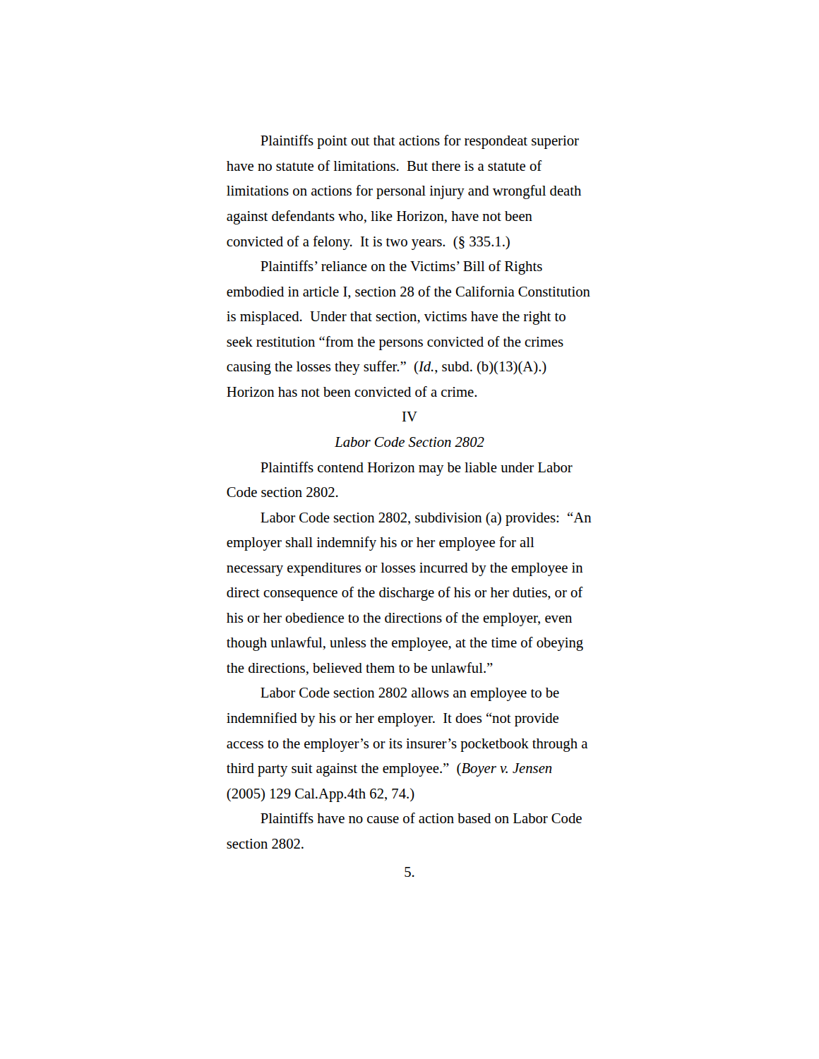Plaintiffs point out that actions for respondeat superior have no statute of limitations. But there is a statute of limitations on actions for personal injury and wrongful death against defendants who, like Horizon, have not been convicted of a felony. It is two years. (§ 335.1.)
Plaintiffs’ reliance on the Victims’ Bill of Rights embodied in article I, section 28 of the California Constitution is misplaced. Under that section, victims have the right to seek restitution “from the persons convicted of the crimes causing the losses they suffer.” (Id., subd. (b)(13)(A).) Horizon has not been convicted of a crime.
IV
Labor Code Section 2802
Plaintiffs contend Horizon may be liable under Labor Code section 2802.
Labor Code section 2802, subdivision (a) provides: “An employer shall indemnify his or her employee for all necessary expenditures or losses incurred by the employee in direct consequence of the discharge of his or her duties, or of his or her obedience to the directions of the employer, even though unlawful, unless the employee, at the time of obeying the directions, believed them to be unlawful.”
Labor Code section 2802 allows an employee to be indemnified by his or her employer. It does “not provide access to the employer’s or its insurer’s pocketbook through a third party suit against the employee.” (Boyer v. Jensen (2005) 129 Cal.App.4th 62, 74.)
Plaintiffs have no cause of action based on Labor Code section 2802.
5.